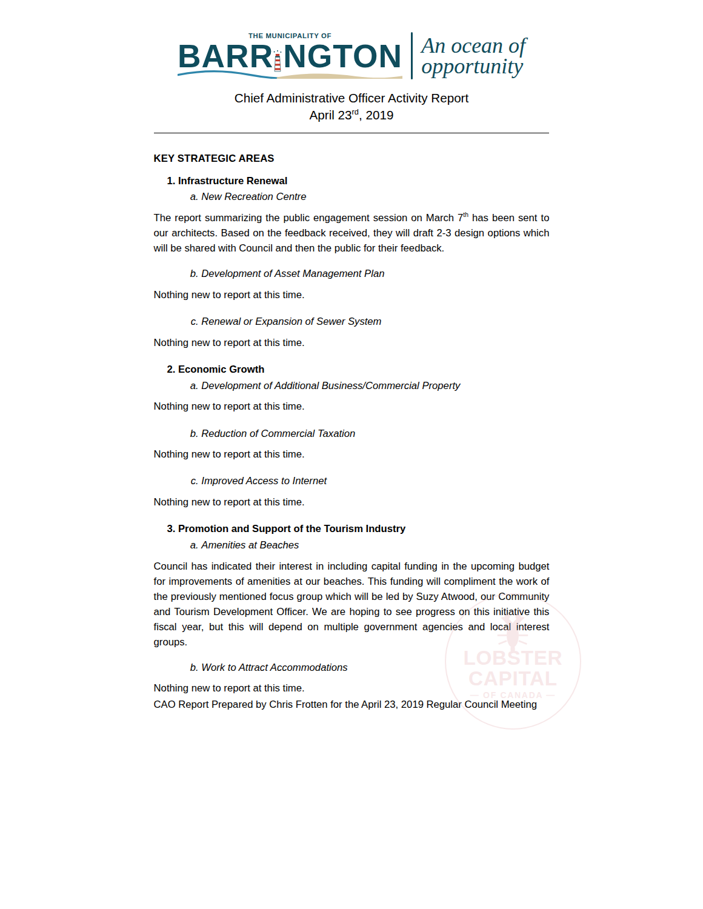The Municipality of
BARR NGTON
An ocean of
opportunity
Chief Administrative Officer Activity Report April 23rd, 2019
KEY STRATEGIC AREAS
Infrastructure Renewal
New Recreation Centre
The report summarizing the public engagement session on March 7th has been sent to our architects. Based on the feedback received, they will draft 2-3 design options which will be shared with Council and then the public for their feedback.
Development of Asset Management Plan
Nothing new to report at this time.
Renewal or Expansion of Sewer System
Nothing new to report at this time.
Economic Growth
Development of Additional Business/Commercial Property
Nothing new to report at this time.
Reduction of Commercial Taxation
Nothing new to report at this time.
Improved Access to Internet
Nothing new to report at this time.
Promotion and Support of the Tourism Industry
Amenities at Beaches
Council has indicated their interest in including capital funding in the upcoming budget for improvements of amenities at our beaches. This funding will compliment the work of the previously mentioned focus group which will be led by Suzy Atwood, our Community and Tourism Development Officer. We are hoping to see progress on this initiative this fiscal year, but this will depend on multiple government agencies and local interest groups.
Work to Attract Accommodations
Nothing new to report at this time.
CAO Report Prepared by Chris Frotten for the April 23, 2019 Regular Council Meeting
LOBSTER
CAPITAL
— OF CANADA —